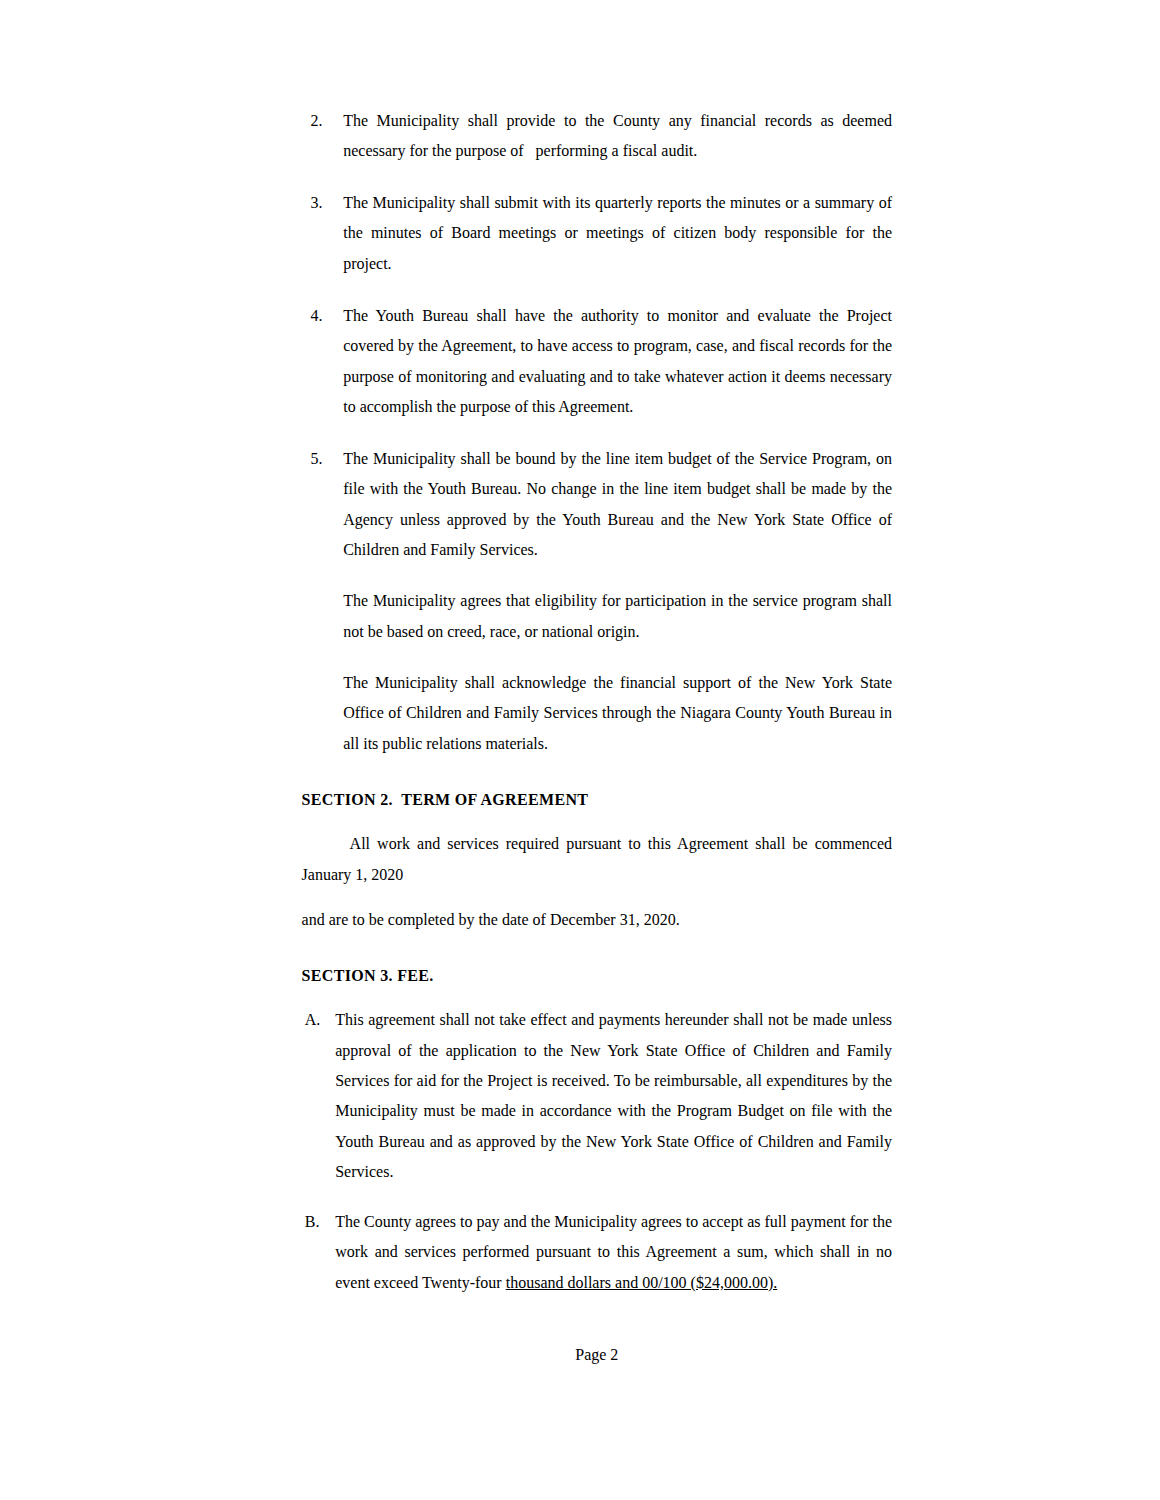2. The Municipality shall provide to the County any financial records as deemed necessary for the purpose of performing a fiscal audit.
3. The Municipality shall submit with its quarterly reports the minutes or a summary of the minutes of Board meetings or meetings of citizen body responsible for the project.
4. The Youth Bureau shall have the authority to monitor and evaluate the Project covered by the Agreement, to have access to program, case, and fiscal records for the purpose of monitoring and evaluating and to take whatever action it deems necessary to accomplish the purpose of this Agreement.
5. The Municipality shall be bound by the line item budget of the Service Program, on file with the Youth Bureau. No change in the line item budget shall be made by the Agency unless approved by the Youth Bureau and the New York State Office of Children and Family Services.
The Municipality agrees that eligibility for participation in the service program shall not be based on creed, race, or national origin.
The Municipality shall acknowledge the financial support of the New York State Office of Children and Family Services through the Niagara County Youth Bureau in all its public relations materials.
Section 2. Term of Agreement
All work and services required pursuant to this Agreement shall be commenced January 1, 2020
and are to be completed by the date of December 31, 2020.
Section 3. Fee.
A. This agreement shall not take effect and payments hereunder shall not be made unless approval of the application to the New York State Office of Children and Family Services for aid for the Project is received. To be reimbursable, all expenditures by the Municipality must be made in accordance with the Program Budget on file with the Youth Bureau and as approved by the New York State Office of Children and Family Services.
B. The County agrees to pay and the Municipality agrees to accept as full payment for the work and services performed pursuant to this Agreement a sum, which shall in no event exceed Twenty-four thousand dollars and 00/100 ($24,000.00).
Page 2